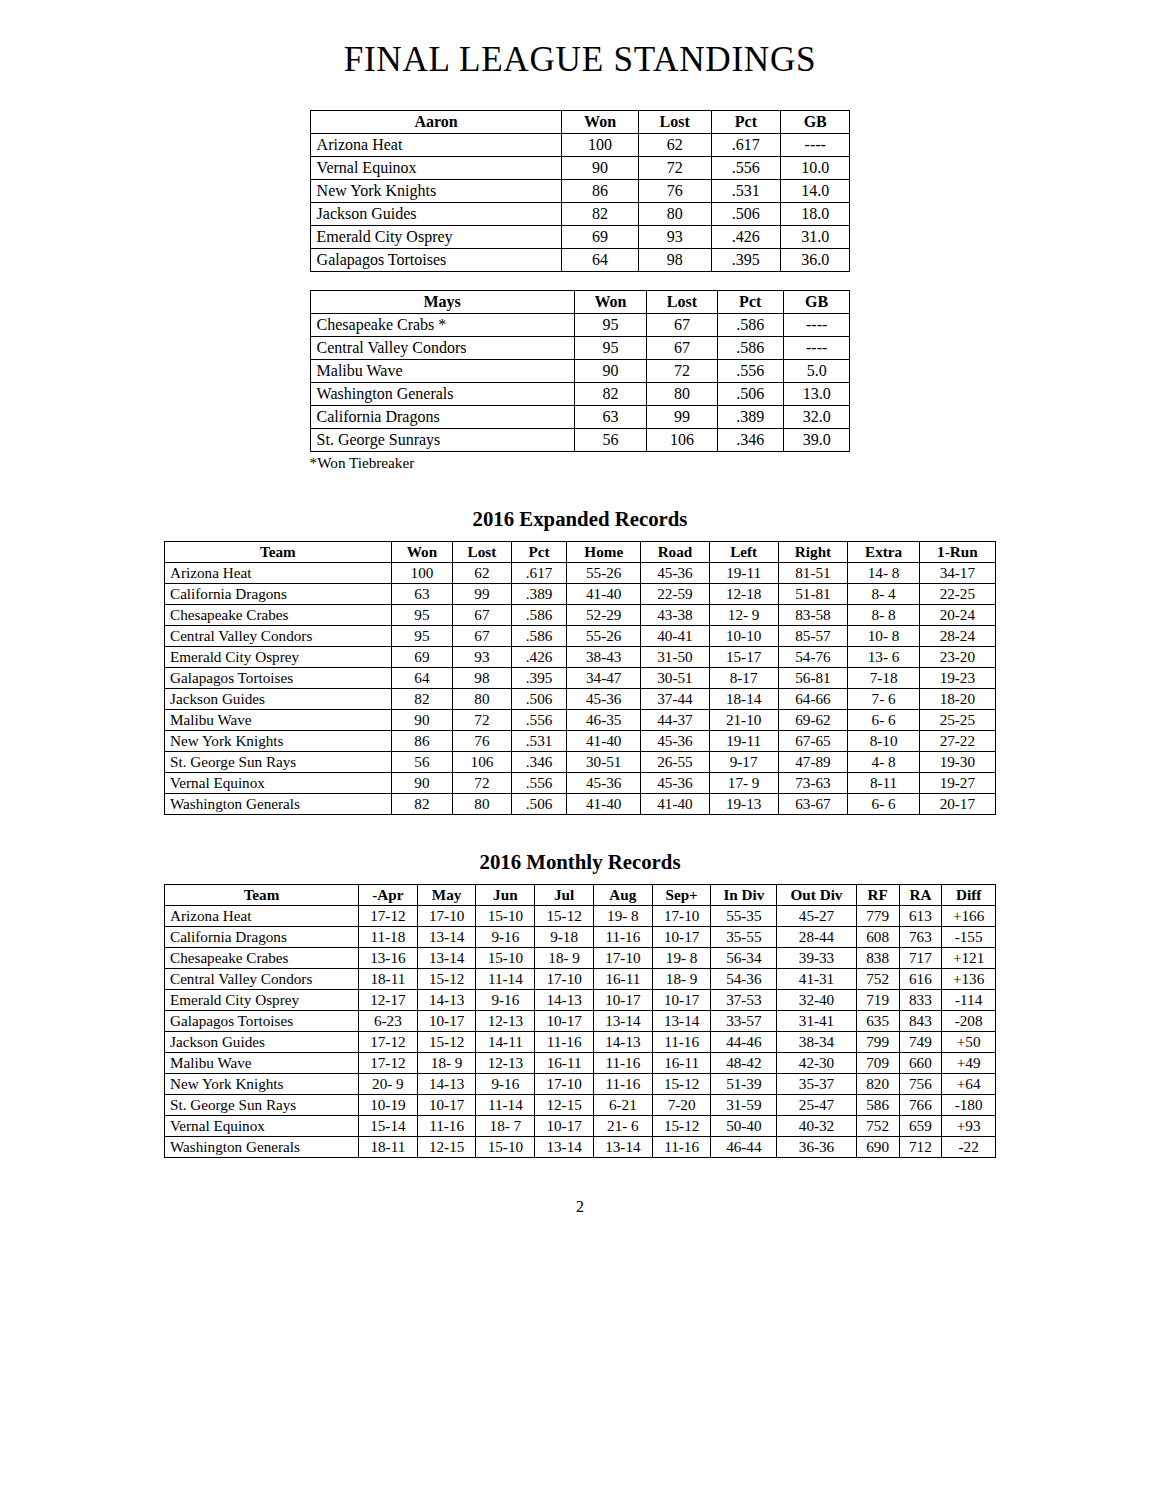FINAL LEAGUE STANDINGS
| Aaron | Won | Lost | Pct | GB |
| --- | --- | --- | --- | --- |
| Arizona Heat | 100 | 62 | .617 | ---- |
| Vernal Equinox | 90 | 72 | .556 | 10.0 |
| New York Knights | 86 | 76 | .531 | 14.0 |
| Jackson Guides | 82 | 80 | .506 | 18.0 |
| Emerald City Osprey | 69 | 93 | .426 | 31.0 |
| Galapagos Tortoises | 64 | 98 | .395 | 36.0 |
| Mays | Won | Lost | Pct | GB |
| --- | --- | --- | --- | --- |
| Chesapeake Crabs * | 95 | 67 | .586 | ---- |
| Central Valley Condors | 95 | 67 | .586 | ---- |
| Malibu Wave | 90 | 72 | .556 | 5.0 |
| Washington Generals | 82 | 80 | .506 | 13.0 |
| California Dragons | 63 | 99 | .389 | 32.0 |
| St. George Sunrays | 56 | 106 | .346 | 39.0 |
*Won Tiebreaker
2016 Expanded Records
| Team | Won | Lost | Pct | Home | Road | Left | Right | Extra | 1-Run |
| --- | --- | --- | --- | --- | --- | --- | --- | --- | --- |
| Arizona Heat | 100 | 62 | .617 | 55-26 | 45-36 | 19-11 | 81-51 | 14- 8 | 34-17 |
| California Dragons | 63 | 99 | .389 | 41-40 | 22-59 | 12-18 | 51-81 | 8- 4 | 22-25 |
| Chesapeake Crabes | 95 | 67 | .586 | 52-29 | 43-38 | 12- 9 | 83-58 | 8- 8 | 20-24 |
| Central Valley Condors | 95 | 67 | .586 | 55-26 | 40-41 | 10-10 | 85-57 | 10- 8 | 28-24 |
| Emerald City Osprey | 69 | 93 | .426 | 38-43 | 31-50 | 15-17 | 54-76 | 13- 6 | 23-20 |
| Galapagos Tortoises | 64 | 98 | .395 | 34-47 | 30-51 | 8-17 | 56-81 | 7-18 | 19-23 |
| Jackson Guides | 82 | 80 | .506 | 45-36 | 37-44 | 18-14 | 64-66 | 7- 6 | 18-20 |
| Malibu Wave | 90 | 72 | .556 | 46-35 | 44-37 | 21-10 | 69-62 | 6- 6 | 25-25 |
| New York Knights | 86 | 76 | .531 | 41-40 | 45-36 | 19-11 | 67-65 | 8-10 | 27-22 |
| St. George Sun Rays | 56 | 106 | .346 | 30-51 | 26-55 | 9-17 | 47-89 | 4- 8 | 19-30 |
| Vernal Equinox | 90 | 72 | .556 | 45-36 | 45-36 | 17- 9 | 73-63 | 8-11 | 19-27 |
| Washington Generals | 82 | 80 | .506 | 41-40 | 41-40 | 19-13 | 63-67 | 6- 6 | 20-17 |
2016 Monthly Records
| Team | -Apr | May | Jun | Jul | Aug | Sep+ | In Div | Out Div | RF | RA | Diff |
| --- | --- | --- | --- | --- | --- | --- | --- | --- | --- | --- | --- |
| Arizona Heat | 17-12 | 17-10 | 15-10 | 15-12 | 19- 8 | 17-10 | 55-35 | 45-27 | 779 | 613 | +166 |
| California Dragons | 11-18 | 13-14 | 9-16 | 9-18 | 11-16 | 10-17 | 35-55 | 28-44 | 608 | 763 | -155 |
| Chesapeake Crabes | 13-16 | 13-14 | 15-10 | 18- 9 | 17-10 | 19- 8 | 56-34 | 39-33 | 838 | 717 | +121 |
| Central Valley Condors | 18-11 | 15-12 | 11-14 | 17-10 | 16-11 | 18- 9 | 54-36 | 41-31 | 752 | 616 | +136 |
| Emerald City Osprey | 12-17 | 14-13 | 9-16 | 14-13 | 10-17 | 10-17 | 37-53 | 32-40 | 719 | 833 | -114 |
| Galapagos Tortoises | 6-23 | 10-17 | 12-13 | 10-17 | 13-14 | 13-14 | 33-57 | 31-41 | 635 | 843 | -208 |
| Jackson Guides | 17-12 | 15-12 | 14-11 | 11-16 | 14-13 | 11-16 | 44-46 | 38-34 | 799 | 749 | +50 |
| Malibu Wave | 17-12 | 18- 9 | 12-13 | 16-11 | 11-16 | 16-11 | 48-42 | 42-30 | 709 | 660 | +49 |
| New York Knights | 20- 9 | 14-13 | 9-16 | 17-10 | 11-16 | 15-12 | 51-39 | 35-37 | 820 | 756 | +64 |
| St. George Sun Rays | 10-19 | 10-17 | 11-14 | 12-15 | 6-21 | 7-20 | 31-59 | 25-47 | 586 | 766 | -180 |
| Vernal Equinox | 15-14 | 11-16 | 18- 7 | 10-17 | 21- 6 | 15-12 | 50-40 | 40-32 | 752 | 659 | +93 |
| Washington Generals | 18-11 | 12-15 | 15-10 | 13-14 | 13-14 | 11-16 | 46-44 | 36-36 | 690 | 712 | -22 |
2